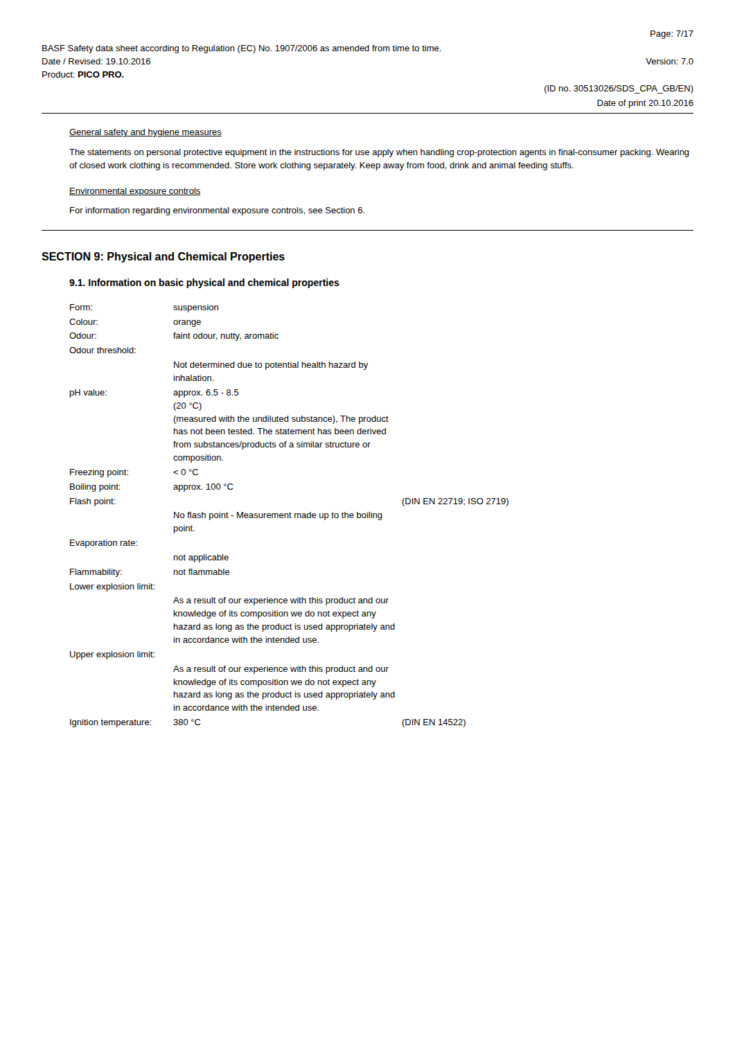Page: 7/17
BASF Safety data sheet according to Regulation (EC) No. 1907/2006 as amended from time to time.
Date / Revised: 19.10.2016 Version: 7.0
Product: PICO PRO.
(ID no. 30513026/SDS_CPA_GB/EN)
Date of print 20.10.2016
General safety and hygiene measures
The statements on personal protective equipment in the instructions for use apply when handling crop-protection agents in final-consumer packing. Wearing of closed work clothing is recommended. Store work clothing separately. Keep away from food, drink and animal feeding stuffs.
Environmental exposure controls
For information regarding environmental exposure controls, see Section 6.
SECTION 9: Physical and Chemical Properties
9.1. Information on basic physical and chemical properties
| Form: | suspension | |
| Colour: | orange | |
| Odour: | faint odour, nutty, aromatic | |
| Odour threshold: | | |
| | Not determined due to potential health hazard by inhalation. | |
| pH value: | approx. 6.5 - 8.5 (20 °C) (measured with the undiluted substance), The product has not been tested. The statement has been derived from substances/products of a similar structure or composition. | |
| Freezing point: | < 0 °C | |
| Boiling point: | approx. 100 °C | |
| Flash point: | | (DIN EN 22719; ISO 2719) |
| | No flash point - Measurement made up to the boiling point. | |
| Evaporation rate: | | |
| | not applicable | |
| Flammability: | not flammable | |
| Lower explosion limit: | | |
| | As a result of our experience with this product and our knowledge of its composition we do not expect any hazard as long as the product is used appropriately and in accordance with the intended use. | |
| Upper explosion limit: | | |
| | As a result of our experience with this product and our knowledge of its composition we do not expect any hazard as long as the product is used appropriately and in accordance with the intended use. | |
| Ignition temperature: | 380 °C | (DIN EN 14522) |